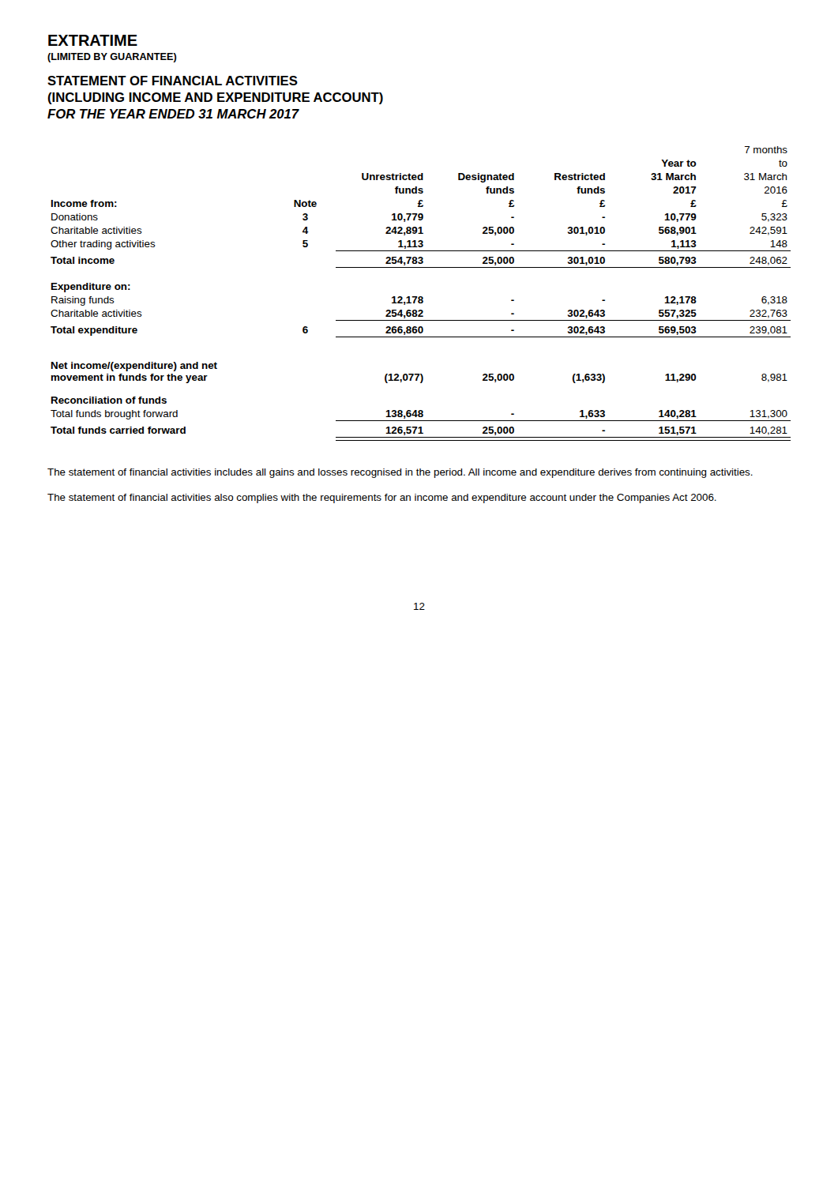EXTRATIME
(LIMITED BY GUARANTEE)
STATEMENT OF FINANCIAL ACTIVITIES
(INCLUDING INCOME AND EXPENDITURE ACCOUNT)
FOR THE YEAR ENDED 31 MARCH 2017
| | | | | | | 7 months |
| | | | | | Year to | to |
| | | Unrestricted | Designated | Restricted | 31 March | 31 March |
| | | funds | funds | funds | 2017 | 2016 |
| Income from: | Note | £ | £ | £ | £ | £ |
| Donations | 3 | 10,779 | - | - | 10,779 | 5,323 |
| Charitable activities | 4 | 242,891 | 25,000 | 301,010 | 568,901 | 242,591 |
| Other trading activities | 5 | 1,113 | - | - | 1,113 | 148 |
| Total income | | 254,783 | 25,000 | 301,010 | 580,793 | 248,062 |
| Expenditure on: | |
| Raising funds | | 12,178 | - | - | 12,178 | 6,318 |
| Charitable activities | | 254,682 | - | 302,643 | 557,325 | 232,763 |
| Total expenditure | 6 | 266,860 | - | 302,643 | 569,503 | 239,081 |
| Net income/(expenditure) and net movement in funds for the year | | (12,077) | 25,000 | (1,633) | 11,290 | 8,981 |
| Reconciliation of funds | |
| Total funds brought forward | | 138,648 | - | 1,633 | 140,281 | 131,300 |
| Total funds carried forward | | 126,571 | 25,000 | - | 151,571 | 140,281 |
The statement of financial activities includes all gains and losses recognised in the period. All income and expenditure derives from continuing activities.
The statement of financial activities also complies with the requirements for an income and expenditure account under the Companies Act 2006.
12